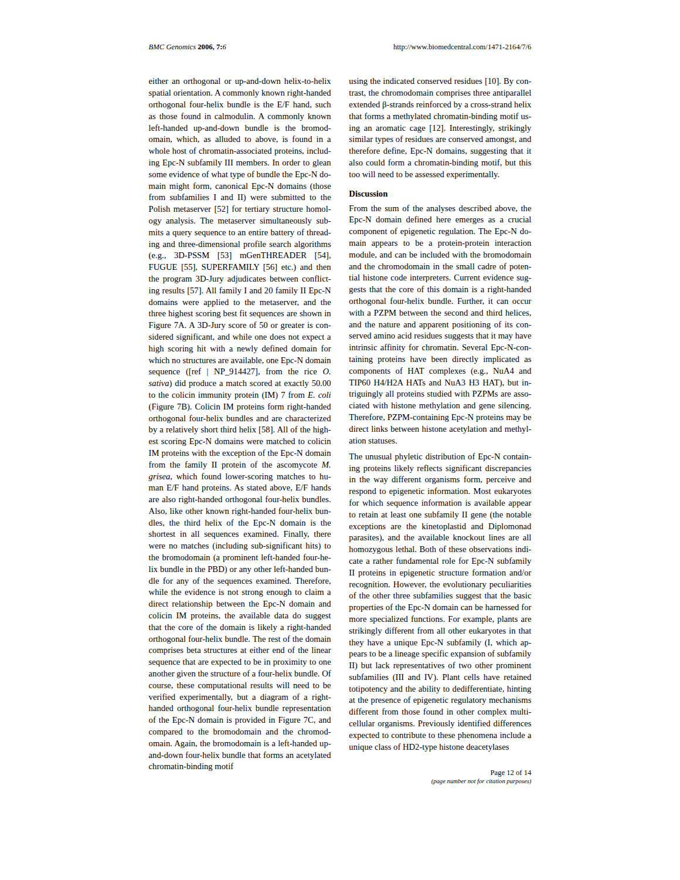BMC Genomics 2006, 7: 6
http://www.biomedcentral.com/1471-2164/7/6
either an orthogonal or up-and-down helix-to-helix spatial orientation. A commonly known right-handed orthogonal four-helix bundle is the E/F hand, such as those found in calmodulin. A commonly known left-handed up-and-down bundle is the bromodomain, which, as alluded to above, is found in a whole host of chromatin-associated proteins, including Epc-N subfamily III members. In order to glean some evidence of what type of bundle the Epc-N domain might form, canonical Epc-N domains (those from subfamilies I and II) were submitted to the Polish metaserver [52] for tertiary structure homology analysis. The metaserver simultaneously submits a query sequence to an entire battery of threading and three-dimensional profile search algorithms (e.g., 3D-PSSM [53] mGenTHREADER [54], FUGUE [55], SUPERFAMILY [56] etc.) and then the program 3D-Jury adjudicates between conflicting results [57]. All family I and 20 family II Epc-N domains were applied to the metaserver, and the three highest scoring best fit sequences are shown in Figure 7A. A 3D-Jury score of 50 or greater is considered significant, and while one does not expect a high scoring hit with a newly defined domain for which no structures are available, one Epc-N domain sequence ([ref | NP_914427], from the rice O. sativa) did produce a match scored at exactly 50.00 to the colicin immunity protein (IM) 7 from E. coli (Figure 7B). Colicin IM proteins form right-handed orthogonal four-helix bundles and are characterized by a relatively short third helix [58]. All of the highest scoring Epc-N domains were matched to colicin IM proteins with the exception of the Epc-N domain from the family II protein of the ascomycote M. grisea, which found lower-scoring matches to human E/F hand proteins. As stated above, E/F hands are also right-handed orthogonal four-helix bundles. Also, like other known right-handed four-helix bundles, the third helix of the Epc-N domain is the shortest in all sequences examined. Finally, there were no matches (including sub-significant hits) to the bromodomain (a prominent left-handed four-helix bundle in the PBD) or any other left-handed bundle for any of the sequences examined. Therefore, while the evidence is not strong enough to claim a direct relationship between the Epc-N domain and colicin IM proteins, the available data do suggest that the core of the domain is likely a right-handed orthogonal four-helix bundle. The rest of the domain comprises beta structures at either end of the linear sequence that are expected to be in proximity to one another given the structure of a four-helix bundle. Of course, these computational results will need to be verified experimentally, but a diagram of a right-handed orthogonal four-helix bundle representation of the Epc-N domain is provided in Figure 7C, and compared to the bromodomain and the chromodomain. Again, the bromodomain is a left-handed up-and-down four-helix bundle that forms an acetylated chromatin-binding motif
using the indicated conserved residues [10]. By contrast, the chromodomain comprises three antiparallel extended β-strands reinforced by a cross-strand helix that forms a methylated chromatin-binding motif using an aromatic cage [12]. Interestingly, strikingly similar types of residues are conserved amongst, and therefore define, Epc-N domains, suggesting that it also could form a chromatin-binding motif, but this too will need to be assessed experimentally.
Discussion
From the sum of the analyses described above, the Epc-N domain defined here emerges as a crucial component of epigenetic regulation. The Epc-N domain appears to be a protein-protein interaction module, and can be included with the bromodomain and the chromodomain in the small cadre of potential histone code interpreters. Current evidence suggests that the core of this domain is a right-handed orthogonal four-helix bundle. Further, it can occur with a PZPM between the second and third helices, and the nature and apparent positioning of its conserved amino acid residues suggests that it may have intrinsic affinity for chromatin. Several Epc-N-containing proteins have been directly implicated as components of HAT complexes (e.g., NuA4 and TIP60 H4/H2A HATs and NuA3 H3 HAT), but intriguingly all proteins studied with PZPMs are associated with histone methylation and gene silencing. Therefore, PZPM-containing Epc-N proteins may be direct links between histone acetylation and methylation statuses.
The unusual phyletic distribution of Epc-N containing proteins likely reflects significant discrepancies in the way different organisms form, perceive and respond to epigenetic information. Most eukaryotes for which sequence information is available appear to retain at least one subfamily II gene (the notable exceptions are the kinetoplastid and Diplomonad parasites), and the available knockout lines are all homozygous lethal. Both of these observations indicate a rather fundamental role for Epc-N subfamily II proteins in epigenetic structure formation and/or recognition. However, the evolutionary peculiarities of the other three subfamilies suggest that the basic properties of the Epc-N domain can be harnessed for more specialized functions. For example, plants are strikingly different from all other eukaryotes in that they have a unique Epc-N subfamily (I, which appears to be a lineage specific expansion of subfamily II) but lack representatives of two other prominent subfamilies (III and IV). Plant cells have retained totipotency and the ability to dedifferentiate, hinting at the presence of epigenetic regulatory mechanisms different from those found in other complex multicellular organisms. Previously identified differences expected to contribute to these phenomena include a unique class of HD2-type histone deacetylases
Page 12 of 14
(page number not for citation purposes)